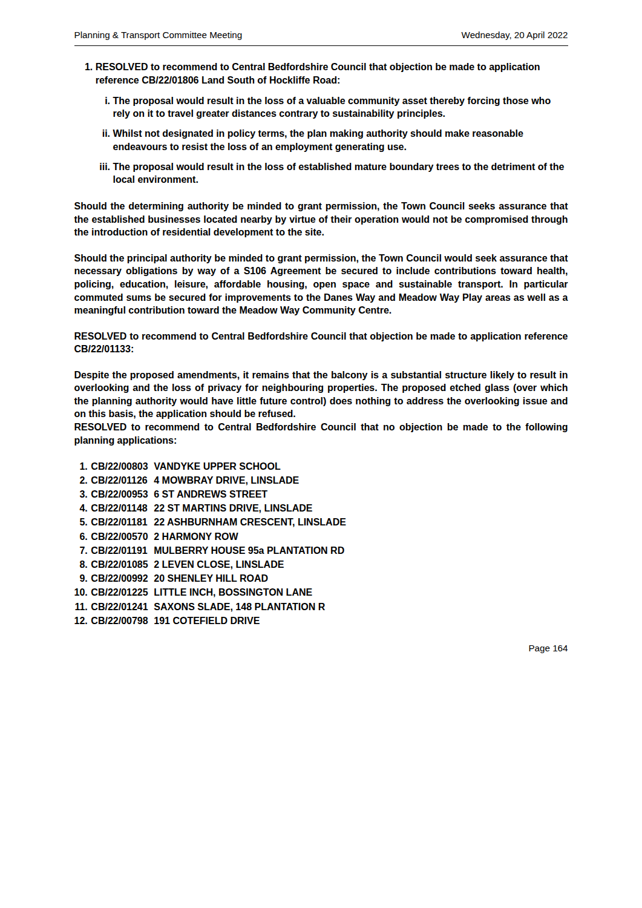Planning & Transport Committee Meeting Wednesday, 20 April 2022
RESOLVED to recommend to Central Bedfordshire Council that objection be made to application reference CB/22/01806 Land South of Hockliffe Road:
The proposal would result in the loss of a valuable community asset thereby forcing those who rely on it to travel greater distances contrary to sustainability principles.
Whilst not designated in policy terms, the plan making authority should make reasonable endeavours to resist the loss of an employment generating use.
The proposal would result in the loss of established mature boundary trees to the detriment of the local environment.
Should the determining authority be minded to grant permission, the Town Council seeks assurance that the established businesses located nearby by virtue of their operation would not be compromised through the introduction of residential development to the site.
Should the principal authority be minded to grant permission, the Town Council would seek assurance that necessary obligations by way of a S106 Agreement be secured to include contributions toward health, policing, education, leisure, affordable housing, open space and sustainable transport. In particular commuted sums be secured for improvements to the Danes Way and Meadow Way Play areas as well as a meaningful contribution toward the Meadow Way Community Centre.
RESOLVED to recommend to Central Bedfordshire Council that objection be made to application reference CB/22/01133:
Despite the proposed amendments, it remains that the balcony is a substantial structure likely to result in overlooking and the loss of privacy for neighbouring properties. The proposed etched glass (over which the planning authority would have little future control) does nothing to address the overlooking issue and on this basis, the application should be refused.
RESOLVED to recommend to Central Bedfordshire Council that no objection be made to the following planning applications:
| 1. | CB/22/00803 | VANDYKE UPPER SCHOOL |
| 2. | CB/22/01126 | 4 MOWBRAY DRIVE, LINSLADE |
| 3. | CB/22/00953 | 6 ST ANDREWS STREET |
| 4. | CB/22/01148 | 22 ST MARTINS DRIVE, LINSLADE |
| 5. | CB/22/01181 | 22 ASHBURNHAM CRESCENT, LINSLADE |
| 6. | CB/22/00570 | 2 HARMONY ROW |
| 7. | CB/22/01191 | MULBERRY HOUSE 95a PLANTATION RD |
| 8. | CB/22/01085 | 2 LEVEN CLOSE, LINSLADE |
| 9. | CB/22/00992 | 20 SHENLEY HILL ROAD |
| 10. | CB/22/01225 | LITTLE INCH, BOSSINGTON LANE |
| 11. | CB/22/01241 | SAXONS SLADE, 148 PLANTATION R |
| 12. | CB/22/00798 | 191 COTEFIELD DRIVE |
Page 164